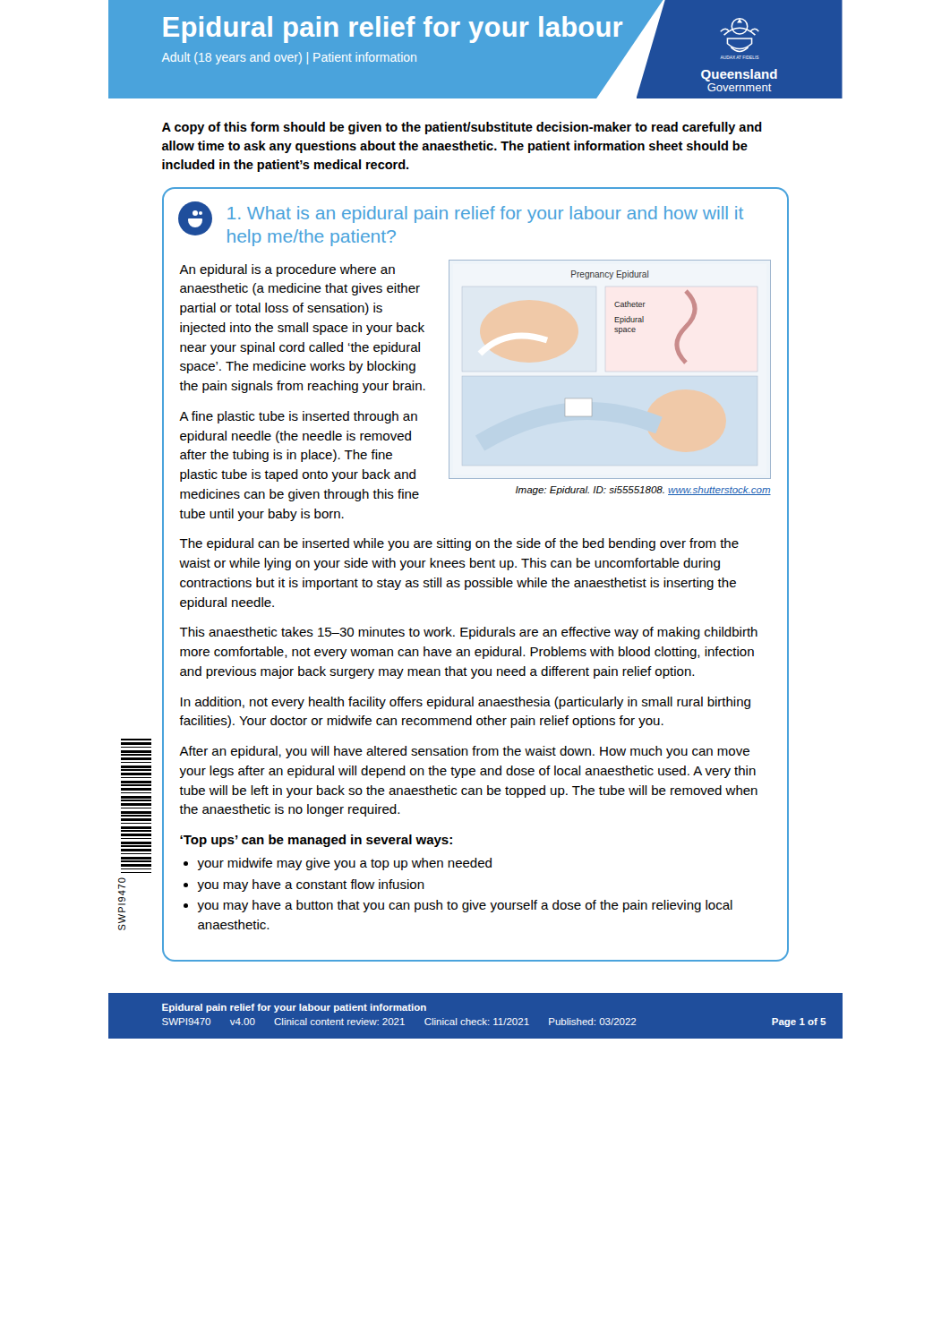Epidural pain relief for your labour
Adult (18 years and over) | Patient information
AUDAX AT FIDELIS
Queensland Government
A copy of this form should be given to the patient/substitute decision-maker to read carefully and allow time to ask any questions about the anaesthetic. The patient information sheet should be included in the patient’s medical record.
1. What is an epidural pain relief for your labour and how will it help me/the patient?
Image: Epidural. ID: si55551808. www.shutterstock.com
An epidural is a procedure where an anaesthetic (a medicine that gives either partial or total loss of sensation) is injected into the small space in your back near your spinal cord called ‘the epidural space’. The medicine works by blocking the pain signals from reaching your brain.
A fine plastic tube is inserted through an epidural needle (the needle is removed after the tubing is in place). The fine plastic tube is taped onto your back and medicines can be given through this fine tube until your baby is born.
The epidural can be inserted while you are sitting on the side of the bed bending over from the waist or while lying on your side with your knees bent up. This can be uncomfortable during contractions but it is important to stay as still as possible while the anaesthetist is inserting the epidural needle.
This anaesthetic takes 15–30 minutes to work. Epidurals are an effective way of making childbirth more comfortable, not every woman can have an epidural. Problems with blood clotting, infection and previous major back surgery may mean that you need a different pain relief option.
In addition, not every health facility offers epidural anaesthesia (particularly in small rural birthing facilities). Your doctor or midwife can recommend other pain relief options for you.
After an epidural, you will have altered sensation from the waist down. How much you can move your legs after an epidural will depend on the type and dose of local anaesthetic used. A very thin tube will be left in your back so the anaesthetic can be topped up. The tube will be removed when the anaesthetic is no longer required.
‘Top ups’ can be managed in several ways:
your midwife may give you a top up when needed
you may have a constant flow infusion
you may have a button that you can push to give yourself a dose of the pain relieving local anaesthetic.
SWPI9470
Epidural pain relief for your labour patient information
SWPI9470 v4.00 Clinical content review: 2021 Clinical check: 11/2021 Published: 03/2022
Page 1 of 5